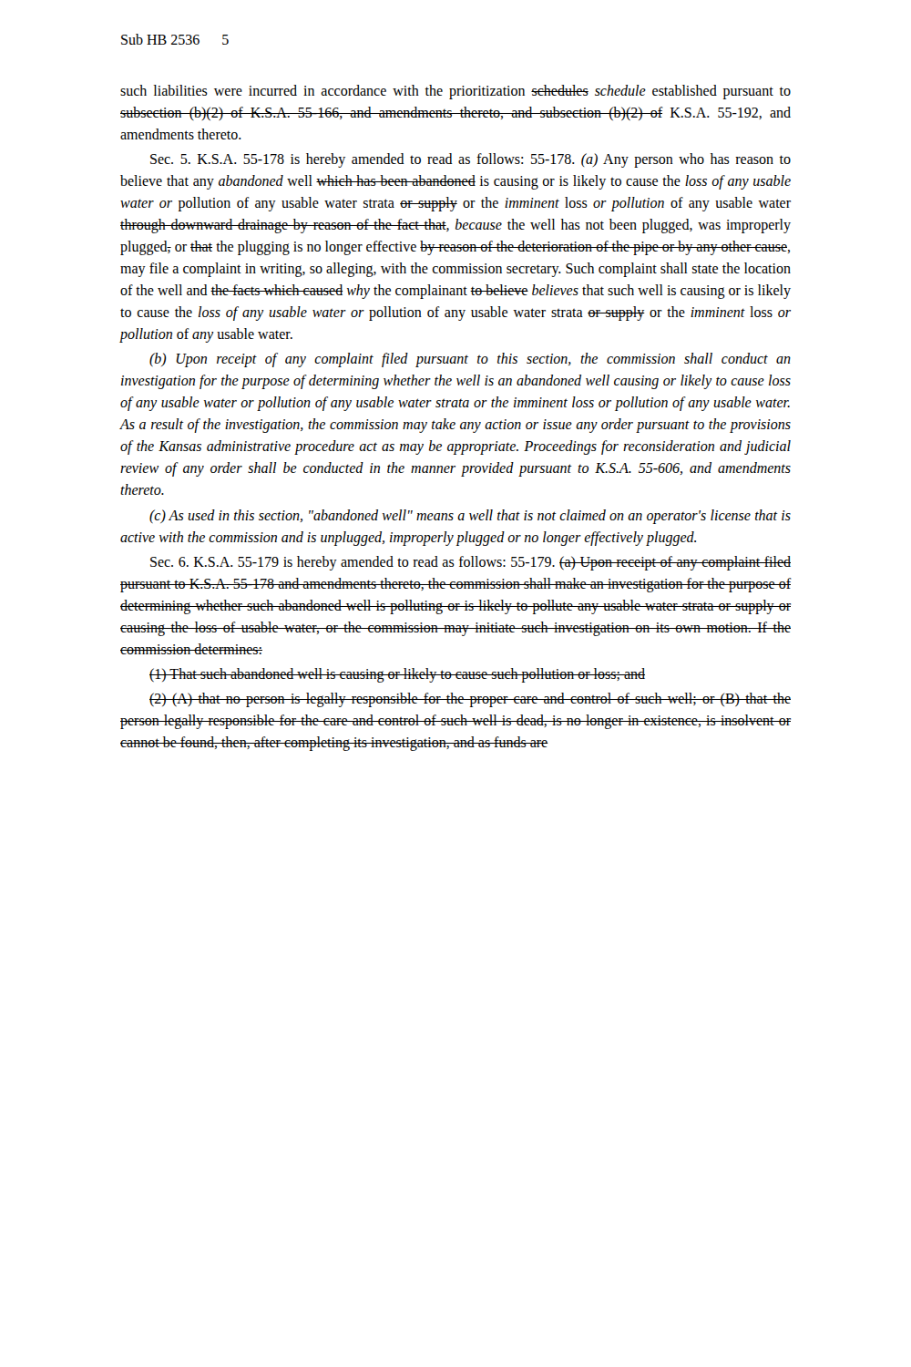Sub HB 2536 5
such liabilities were incurred in accordance with the prioritization schedules schedule established pursuant to subsection (b)(2) of K.S.A. 55-166, and amendments thereto, and subsection (b)(2) of K.S.A. 55-192, and amendments thereto.
Sec. 5. K.S.A. 55-178 is hereby amended to read as follows: 55-178. (a) Any person who has reason to believe that any abandoned well which has been abandoned is causing or is likely to cause the loss of any usable water or pollution of any usable water strata or supply or the imminent loss or pollution of any usable water through downward drainage by reason of the fact that, because the well has not been plugged, was improperly plugged, or that the plugging is no longer effective by reason of the deterioration of the pipe or by any other cause, may file a complaint in writing, so alleging, with the commission secretary. Such complaint shall state the location of the well and the facts which caused why the complainant to believe believes that such well is causing or is likely to cause the loss of any usable water or pollution of any usable water strata or supply or the imminent loss or pollution of any usable water.
(b) Upon receipt of any complaint filed pursuant to this section, the commission shall conduct an investigation for the purpose of determining whether the well is an abandoned well causing or likely to cause loss of any usable water or pollution of any usable water strata or the imminent loss or pollution of any usable water. As a result of the investigation, the commission may take any action or issue any order pursuant to the provisions of the Kansas administrative procedure act as may be appropriate. Proceedings for reconsideration and judicial review of any order shall be conducted in the manner provided pursuant to K.S.A. 55-606, and amendments thereto.
(c) As used in this section, "abandoned well" means a well that is not claimed on an operator's license that is active with the commission and is unplugged, improperly plugged or no longer effectively plugged.
Sec. 6. K.S.A. 55-179 is hereby amended to read as follows: 55-179. (a) Upon receipt of any complaint filed pursuant to K.S.A. 55-178 and amendments thereto, the commission shall make an investigation for the purpose of determining whether such abandoned well is polluting or is likely to pollute any usable water strata or supply or causing the loss of usable water, or the commission may initiate such investigation on its own motion. If the commission determines:
(1) That such abandoned well is causing or likely to cause such pollution or loss; and
(2) (A) that no person is legally responsible for the proper care and control of such well; or (B) that the person legally responsible for the care and control of such well is dead, is no longer in existence, is insolvent or cannot be found, then, after completing its investigation, and as funds are